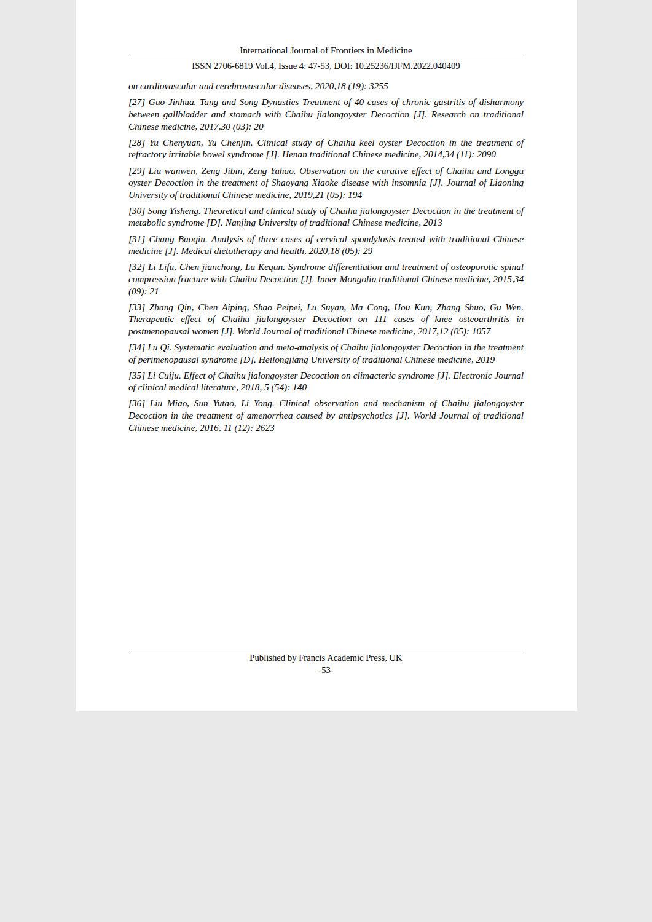International Journal of Frontiers in Medicine
ISSN 2706-6819 Vol.4, Issue 4: 47-53, DOI: 10.25236/IJFM.2022.040409
on cardiovascular and cerebrovascular diseases, 2020,18 (19): 3255
[27] Guo Jinhua. Tang and Song Dynasties Treatment of 40 cases of chronic gastritis of disharmony between gallbladder and stomach with Chaihu jialongoyster Decoction [J]. Research on traditional Chinese medicine, 2017,30 (03): 20
[28] Yu Chenyuan, Yu Chenjin. Clinical study of Chaihu keel oyster Decoction in the treatment of refractory irritable bowel syndrome [J]. Henan traditional Chinese medicine, 2014,34 (11): 2090
[29] Liu wanwen, Zeng Jibin, Zeng Yuhao. Observation on the curative effect of Chaihu and Longgu oyster Decoction in the treatment of Shaoyang Xiaoke disease with insomnia [J]. Journal of Liaoning University of traditional Chinese medicine, 2019,21 (05): 194
[30] Song Yisheng. Theoretical and clinical study of Chaihu jialongoyster Decoction in the treatment of metabolic syndrome [D]. Nanjing University of traditional Chinese medicine, 2013
[31] Chang Baoqin. Analysis of three cases of cervical spondylosis treated with traditional Chinese medicine [J]. Medical dietotherapy and health, 2020,18 (05): 29
[32] Li Lifu, Chen jianchong, Lu Kequn. Syndrome differentiation and treatment of osteoporotic spinal compression fracture with Chaihu Decoction [J]. Inner Mongolia traditional Chinese medicine, 2015,34 (09): 21
[33] Zhang Qin, Chen Aiping, Shao Peipei, Lu Suyan, Ma Cong, Hou Kun, Zhang Shuo, Gu Wen. Therapeutic effect of Chaihu jialongoyster Decoction on 111 cases of knee osteoarthritis in postmenopausal women [J]. World Journal of traditional Chinese medicine, 2017,12 (05): 1057
[34] Lu Qi. Systematic evaluation and meta-analysis of Chaihu jialongoyster Decoction in the treatment of perimenopausal syndrome [D]. Heilongjiang University of traditional Chinese medicine, 2019
[35] Li Cuiju. Effect of Chaihu jialongoyster Decoction on climacteric syndrome [J]. Electronic Journal of clinical medical literature, 2018, 5 (54): 140
[36] Liu Miao, Sun Yutao, Li Yong. Clinical observation and mechanism of Chaihu jialongoyster Decoction in the treatment of amenorrhea caused by antipsychotics [J]. World Journal of traditional Chinese medicine, 2016, 11 (12): 2623
Published by Francis Academic Press, UK
-53-